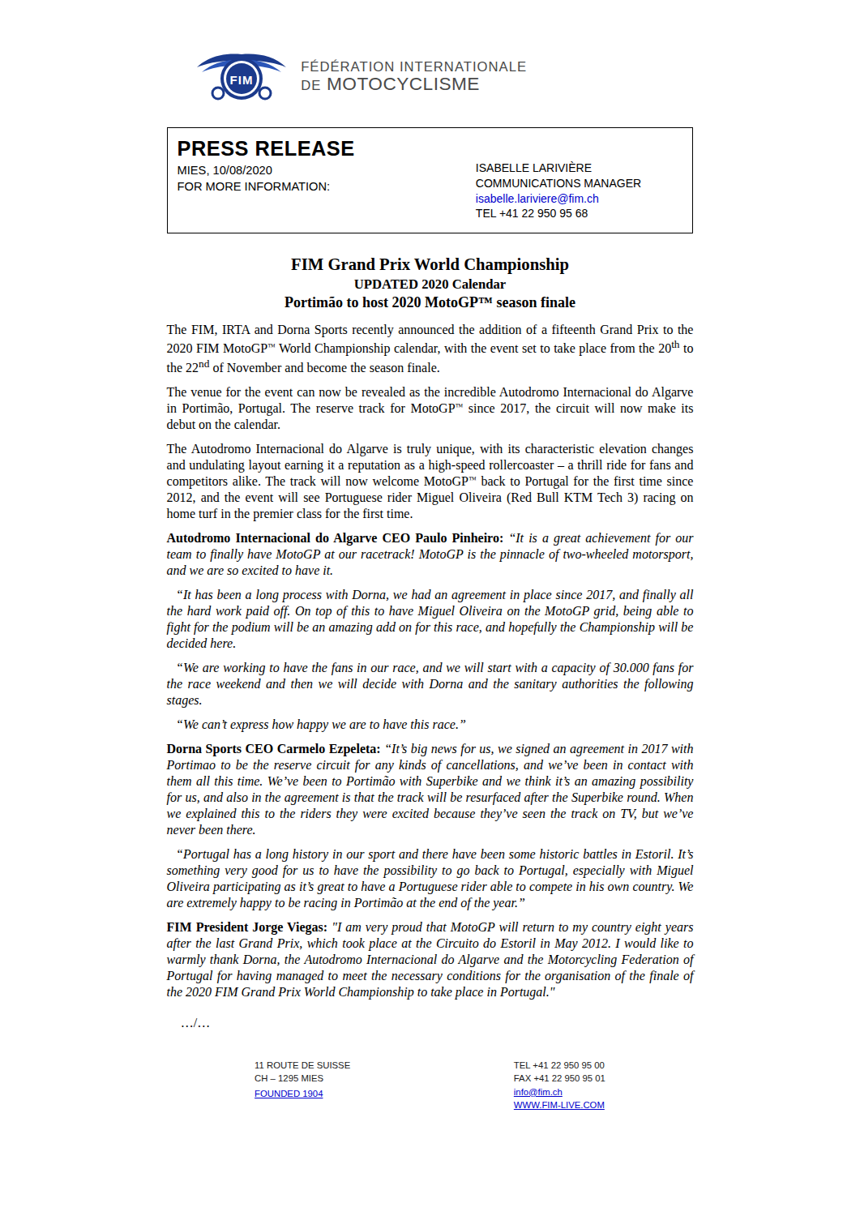FIM
FÉDÉRATION INTERNATIONALE
DE MOTOCYCLISME
PRESS RELEASE
MIES, 10/08/2020
FOR MORE INFORMATION:
ISABELLE LARIVIÈRE
COMMUNICATIONS MANAGER
isabelle.lariviere@fim.ch
TEL +41 22 950 95 68
FIM Grand Prix World Championship
UPDATED 2020 Calendar
Portimão to host 2020 MotoGP™ season finale
The FIM, IRTA and Dorna Sports recently announced the addition of a fifteenth Grand Prix to the 2020 FIM MotoGP™ World Championship calendar, with the event set to take place from the 20th to the 22nd of November and become the season finale.
The venue for the event can now be revealed as the incredible Autodromo Internacional do Algarve in Portimão, Portugal. The reserve track for MotoGP™ since 2017, the circuit will now make its debut on the calendar.
The Autodromo Internacional do Algarve is truly unique, with its characteristic elevation changes and undulating layout earning it a reputation as a high-speed rollercoaster – a thrill ride for fans and competitors alike. The track will now welcome MotoGP™ back to Portugal for the first time since 2012, and the event will see Portuguese rider Miguel Oliveira (Red Bull KTM Tech 3) racing on home turf in the premier class for the first time.
Autodromo Internacional do Algarve CEO Paulo Pinheiro: “It is a great achievement for our team to finally have MotoGP at our racetrack! MotoGP is the pinnacle of two-wheeled motorsport, and we are so excited to have it.
“It has been a long process with Dorna, we had an agreement in place since 2017, and finally all the hard work paid off. On top of this to have Miguel Oliveira on the MotoGP grid, being able to fight for the podium will be an amazing add on for this race, and hopefully the Championship will be decided here.
“We are working to have the fans in our race, and we will start with a capacity of 30.000 fans for the race weekend and then we will decide with Dorna and the sanitary authorities the following stages.
“We can’t express how happy we are to have this race.”
Dorna Sports CEO Carmelo Ezpeleta: “It’s big news for us, we signed an agreement in 2017 with Portimao to be the reserve circuit for any kinds of cancellations, and we’ve been in contact with them all this time. We’ve been to Portimão with Superbike and we think it’s an amazing possibility for us, and also in the agreement is that the track will be resurfaced after the Superbike round. When we explained this to the riders they were excited because they’ve seen the track on TV, but we’ve never been there.
“Portugal has a long history in our sport and there have been some historic battles in Estoril. It’s something very good for us to have the possibility to go back to Portugal, especially with Miguel Oliveira participating as it’s great to have a Portuguese rider able to compete in his own country. We are extremely happy to be racing in Portimão at the end of the year.”
FIM President Jorge Viegas: "I am very proud that MotoGP will return to my country eight years after the last Grand Prix, which took place at the Circuito do Estoril in May 2012. I would like to warmly thank Dorna, the Autodromo Internacional do Algarve and the Motorcycling Federation of Portugal for having managed to meet the necessary conditions for the organisation of the finale of the 2020 FIM Grand Prix World Championship to take place in Portugal."
…/…
11 ROUTE DE SUISSE
CH – 1295 MIES
FOUNDED 1904
TEL +41 22 950 95 00
FAX +41 22 950 95 01
info@fim.ch
WWW.FIM-LIVE.COM